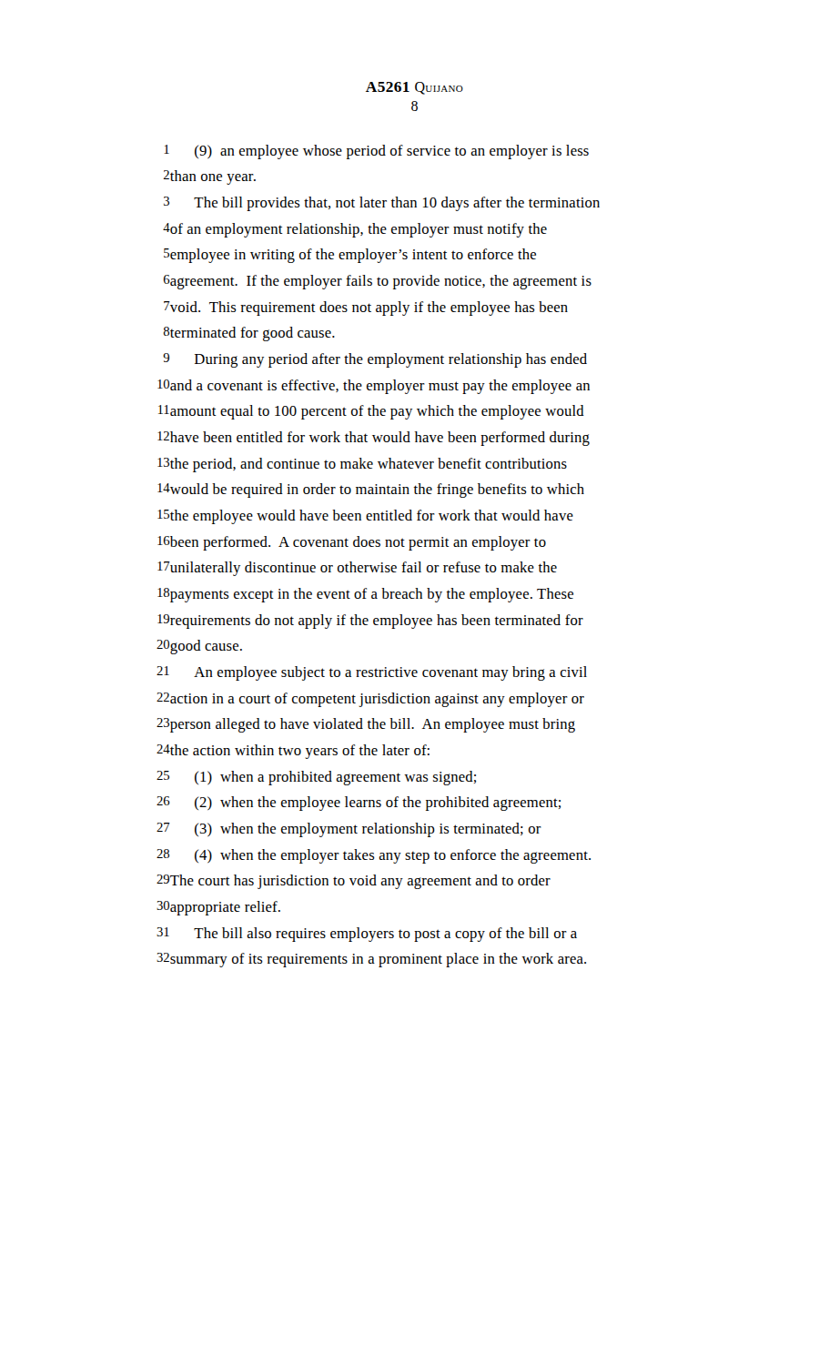A5261 Quijano
8
| 1 | (9) an employee whose period of service to an employer is less |
| 2 | than one year. |
| 3 | The bill provides that, not later than 10 days after the termination |
| 4 | of an employment relationship, the employer must notify the |
| 5 | employee in writing of the employer’s intent to enforce the |
| 6 | agreement. If the employer fails to provide notice, the agreement is |
| 7 | void. This requirement does not apply if the employee has been |
| 8 | terminated for good cause. |
| 9 | During any period after the employment relationship has ended |
| 10 | and a covenant is effective, the employer must pay the employee an |
| 11 | amount equal to 100 percent of the pay which the employee would |
| 12 | have been entitled for work that would have been performed during |
| 13 | the period, and continue to make whatever benefit contributions |
| 14 | would be required in order to maintain the fringe benefits to which |
| 15 | the employee would have been entitled for work that would have |
| 16 | been performed. A covenant does not permit an employer to |
| 17 | unilaterally discontinue or otherwise fail or refuse to make the |
| 18 | payments except in the event of a breach by the employee. These |
| 19 | requirements do not apply if the employee has been terminated for |
| 20 | good cause. |
| 21 | An employee subject to a restrictive covenant may bring a civil |
| 22 | action in a court of competent jurisdiction against any employer or |
| 23 | person alleged to have violated the bill. An employee must bring |
| 24 | the action within two years of the later of: |
| 25 | (1) when a prohibited agreement was signed; |
| 26 | (2) when the employee learns of the prohibited agreement; |
| 27 | (3) when the employment relationship is terminated; or |
| 28 | (4) when the employer takes any step to enforce the agreement. |
| 29 | The court has jurisdiction to void any agreement and to order |
| 30 | appropriate relief. |
| 31 | The bill also requires employers to post a copy of the bill or a |
| 32 | summary of its requirements in a prominent place in the work area. |